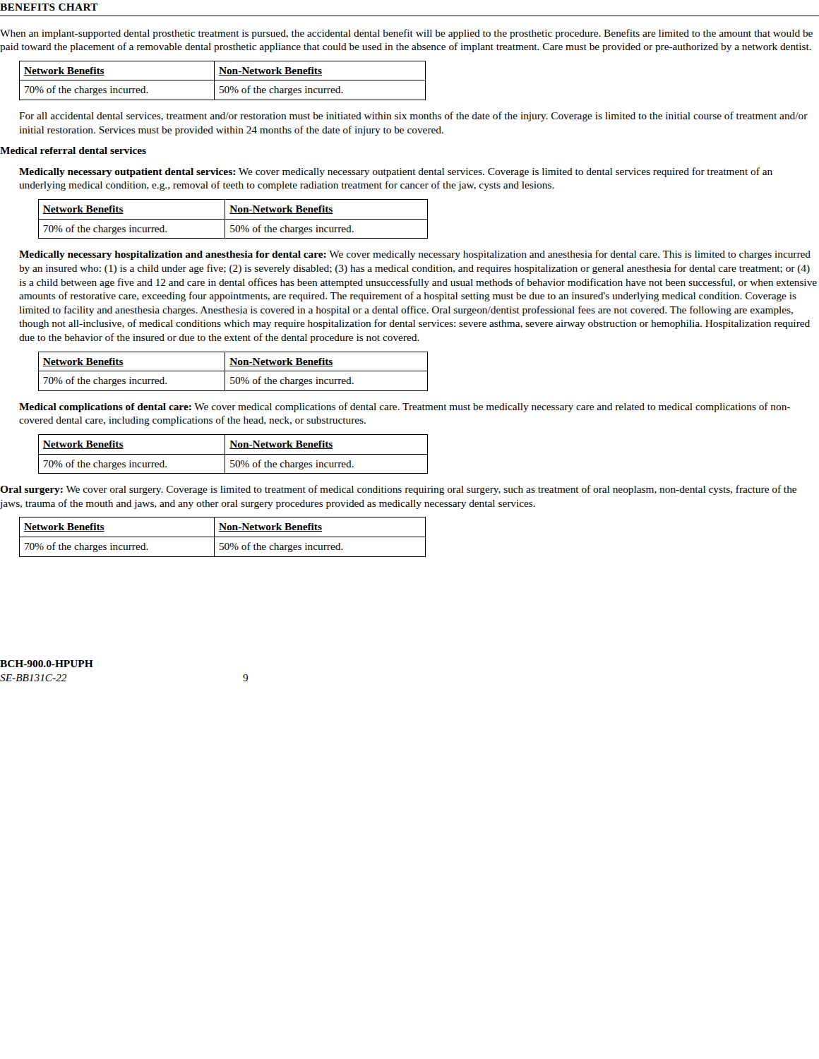BENEFITS CHART
When an implant-supported dental prosthetic treatment is pursued, the accidental dental benefit will be applied to the prosthetic procedure. Benefits are limited to the amount that would be paid toward the placement of a removable dental prosthetic appliance that could be used in the absence of implant treatment. Care must be provided or pre-authorized by a network dentist.
| Network Benefits | Non-Network Benefits |
| --- | --- |
| 70% of the charges incurred. | 50% of the charges incurred. |
For all accidental dental services, treatment and/or restoration must be initiated within six months of the date of the injury. Coverage is limited to the initial course of treatment and/or initial restoration. Services must be provided within 24 months of the date of injury to be covered.
Medical referral dental services
Medically necessary outpatient dental services: We cover medically necessary outpatient dental services. Coverage is limited to dental services required for treatment of an underlying medical condition, e.g., removal of teeth to complete radiation treatment for cancer of the jaw, cysts and lesions.
| Network Benefits | Non-Network Benefits |
| --- | --- |
| 70% of the charges incurred. | 50% of the charges incurred. |
Medically necessary hospitalization and anesthesia for dental care: We cover medically necessary hospitalization and anesthesia for dental care. This is limited to charges incurred by an insured who: (1) is a child under age five; (2) is severely disabled; (3) has a medical condition, and requires hospitalization or general anesthesia for dental care treatment; or (4) is a child between age five and 12 and care in dental offices has been attempted unsuccessfully and usual methods of behavior modification have not been successful, or when extensive amounts of restorative care, exceeding four appointments, are required. The requirement of a hospital setting must be due to an insured's underlying medical condition. Coverage is limited to facility and anesthesia charges. Anesthesia is covered in a hospital or a dental office. Oral surgeon/dentist professional fees are not covered. The following are examples, though not all-inclusive, of medical conditions which may require hospitalization for dental services: severe asthma, severe airway obstruction or hemophilia. Hospitalization required due to the behavior of the insured or due to the extent of the dental procedure is not covered.
| Network Benefits | Non-Network Benefits |
| --- | --- |
| 70% of the charges incurred. | 50% of the charges incurred. |
Medical complications of dental care: We cover medical complications of dental care. Treatment must be medically necessary care and related to medical complications of non-covered dental care, including complications of the head, neck, or substructures.
| Network Benefits | Non-Network Benefits |
| --- | --- |
| 70% of the charges incurred. | 50% of the charges incurred. |
Oral surgery: We cover oral surgery. Coverage is limited to treatment of medical conditions requiring oral surgery, such as treatment of oral neoplasm, non-dental cysts, fracture of the jaws, trauma of the mouth and jaws, and any other oral surgery procedures provided as medically necessary dental services.
| Network Benefits | Non-Network Benefits |
| --- | --- |
| 70% of the charges incurred. | 50% of the charges incurred. |
BCH-900.0-HPUPH
SE-BB131C-229